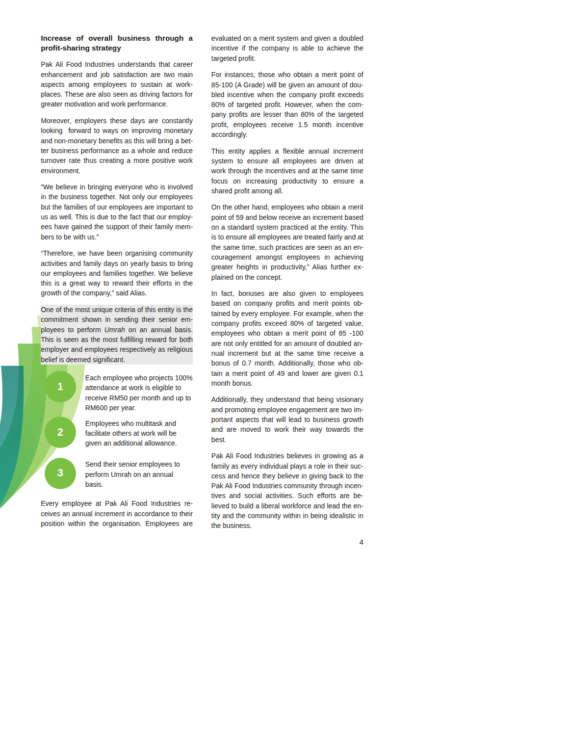Increase of overall business through a profit-sharing strategy
Pak Ali Food Industries understands that career enhancement and job satisfaction are two main aspects among employees to sustain at workplaces. These are also seen as driving factors for greater motivation and work performance.
Moreover, employers these days are constantly looking forward to ways on improving monetary and non-monetary benefits as this will bring a better business performance as a whole and reduce turnover rate thus creating a more positive work environment.
“We believe in bringing everyone who is involved in the business together. Not only our employees but the families of our employees are important to us as well. This is due to the fact that our employees have gained the support of their family members to be with us.”
“Therefore, we have been organising community activities and family days on yearly basis to bring our employees and families together. We believe this is a great way to reward their efforts in the growth of the company,” said Alias.
One of the most unique criteria of this entity is the commitment shown in sending their senior employees to perform Umrah on an annual basis. This is seen as the most fulfilling reward for both employer and employees respectively as religious belief is deemed significant.
1 Each employee who projects 100% attendance at work is eligible to receive RM50 per month and up to RM600 per year.
2 Employees who multitask and facilitate others at work will be given an additional allowance.
3 Send their senior employees to perform Umrah on an annual basis.
Every employee at Pak Ali Food Industries receives an annual increment in accordance to their position within the organisation. Employees are evaluated on a merit system and given a doubled incentive if the company is able to achieve the targeted profit.
For instances, those who obtain a merit point of 85-100 (A Grade) will be given an amount of doubled incentive when the company profit exceeds 80% of targeted profit. However, when the company profits are lesser than 80% of the targeted profit, employees receive 1.5 month incentive accordingly.
This entity applies a flexible annual increment system to ensure all employees are driven at work through the incentives and at the same time focus on increasing productivity to ensure a shared profit among all.
On the other hand, employees who obtain a merit point of 59 and below receive an increment based on a standard system practiced at the entity. This is to ensure all employees are treated fairly and at the same time, such practices are seen as an encouragement amongst employees in achieving greater heights in productivity,” Alias further explained on the concept.
In fact, bonuses are also given to employees based on company profits and merit points obtained by every employee. For example, when the company profits exceed 80% of targeted value, employees who obtain a merit point of 85 -100 are not only entitled for an amount of doubled annual increment but at the same time receive a bonus of 0.7 month. Additionally, those who obtain a merit point of 49 and lower are given 0.1 month bonus.
Additionally, they understand that being visionary and promoting employee engagement are two important aspects that will lead to business growth and are moved to work their way towards the best.
Pak Ali Food Industries believes in growing as a family as every individual plays a role in their success and hence they believe in giving back to the Pak Ali Food Industries community through incentives and social activities. Such efforts are believed to build a liberal workforce and lead the entity and the community within in being idealistic in the business.
4